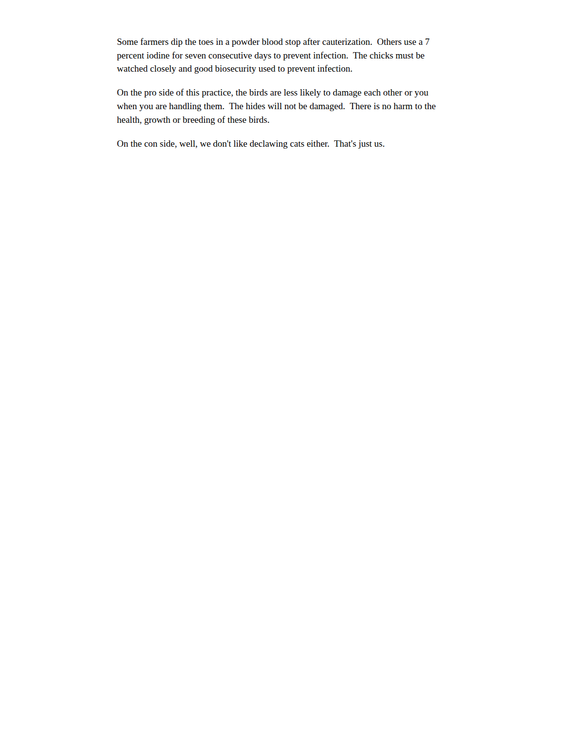Some farmers dip the toes in a powder blood stop after cauterization. Others use a 7 percent iodine for seven consecutive days to prevent infection. The chicks must be watched closely and good biosecurity used to prevent infection.
On the pro side of this practice, the birds are less likely to damage each other or you when you are handling them. The hides will not be damaged. There is no harm to the health, growth or breeding of these birds.
On the con side, well, we don't like declawing cats either. That's just us.